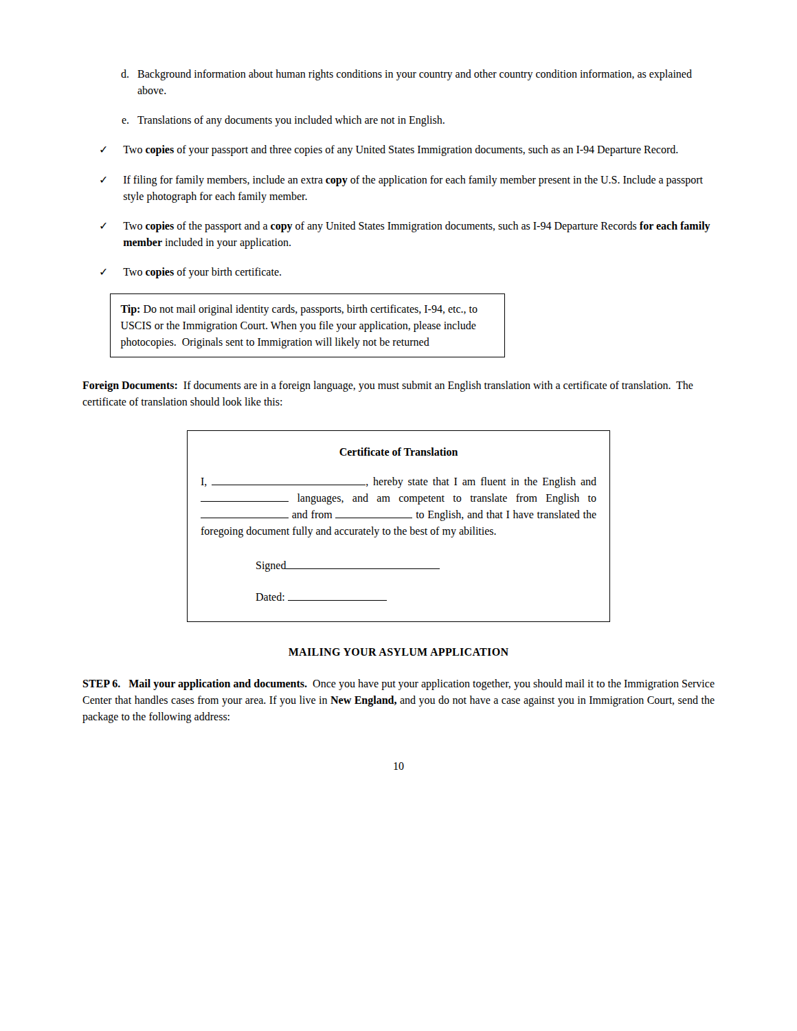Background information about human rights conditions in your country and other country condition information, as explained above.
Translations of any documents you included which are not in English.
Two copies of your passport and three copies of any United States Immigration documents, such as an I-94 Departure Record.
If filing for family members, include an extra copy of the application for each family member present in the U.S. Include a passport style photograph for each family member.
Two copies of the passport and a copy of any United States Immigration documents, such as I-94 Departure Records for each family member included in your application.
Two copies of your birth certificate.
Tip: Do not mail original identity cards, passports, birth certificates, I-94, etc., to USCIS or the Immigration Court. When you file your application, please include photocopies. Originals sent to Immigration will likely not be returned
Foreign Documents: If documents are in a foreign language, you must submit an English translation with a certificate of translation. The certificate of translation should look like this:
Certificate of Translation
I, , hereby state that I am fluent in the English and languages, and am competent to translate from English to and from to English, and that I have translated the foregoing document fully and accurately to the best of my abilities.
Signed
Dated:
MAILING YOUR ASYLUM APPLICATION
STEP 6. Mail your application and documents. Once you have put your application together, you should mail it to the Immigration Service Center that handles cases from your area. If you live in New England, and you do not have a case against you in Immigration Court, send the package to the following address:
10